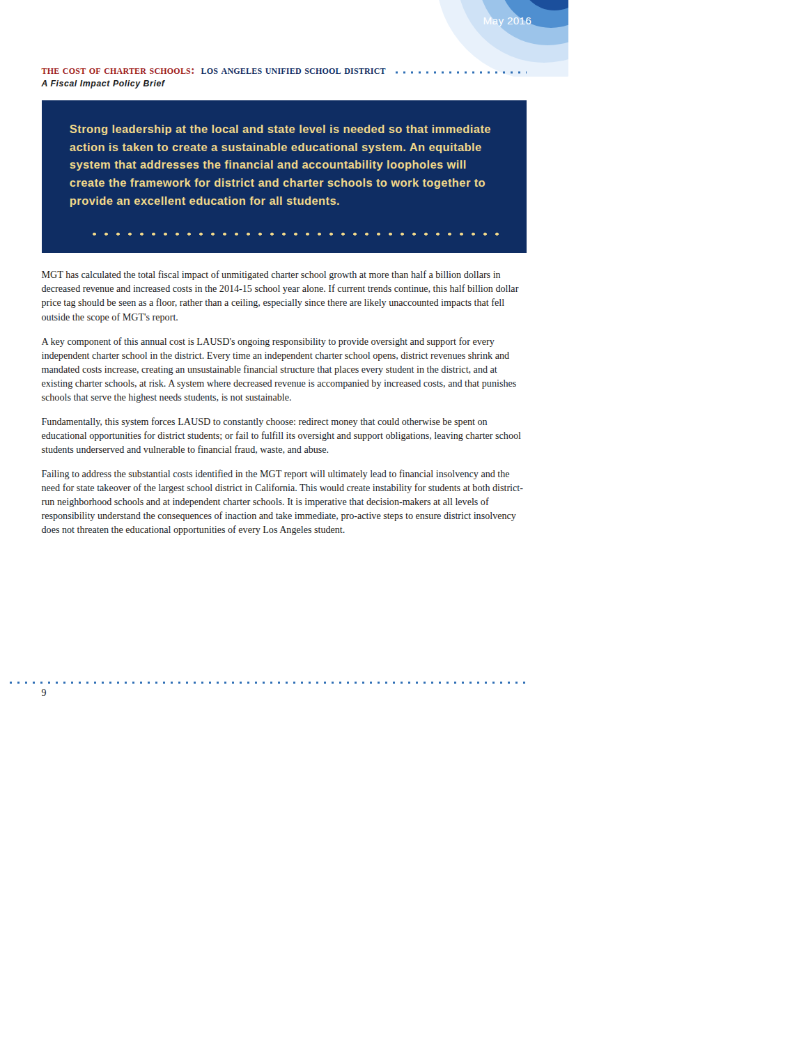May 2016
The Cost of Charter Schools: Los Angeles Unified School District
A Fiscal Impact Policy Brief
Strong leadership at the local and state level is needed so that immediate action is taken to create a sustainable educational system. An equitable system that addresses the financial and accountability loopholes will create the framework for district and charter schools to work together to provide an excellent education for all students.
MGT has calculated the total fiscal impact of unmitigated charter school growth at more than half a billion dollars in decreased revenue and increased costs in the 2014-15 school year alone. If current trends continue, this half billion dollar price tag should be seen as a floor, rather than a ceiling, especially since there are likely unaccounted impacts that fell outside the scope of MGT's report.
A key component of this annual cost is LAUSD's ongoing responsibility to provide oversight and support for every independent charter school in the district. Every time an independent charter school opens, district revenues shrink and mandated costs increase, creating an unsustainable financial structure that places every student in the district, and at existing charter schools, at risk. A system where decreased revenue is accompanied by increased costs, and that punishes schools that serve the highest needs students, is not sustainable.
Fundamentally, this system forces LAUSD to constantly choose: redirect money that could otherwise be spent on educational opportunities for district students; or fail to fulfill its oversight and support obligations, leaving charter school students underserved and vulnerable to financial fraud, waste, and abuse.
Failing to address the substantial costs identified in the MGT report will ultimately lead to financial insolvency and the need for state takeover of the largest school district in California. This would create instability for students at both district-run neighborhood schools and at independent charter schools. It is imperative that decision-makers at all levels of responsibility understand the consequences of inaction and take immediate, pro-active steps to ensure district insolvency does not threaten the educational opportunities of every Los Angeles student.
9